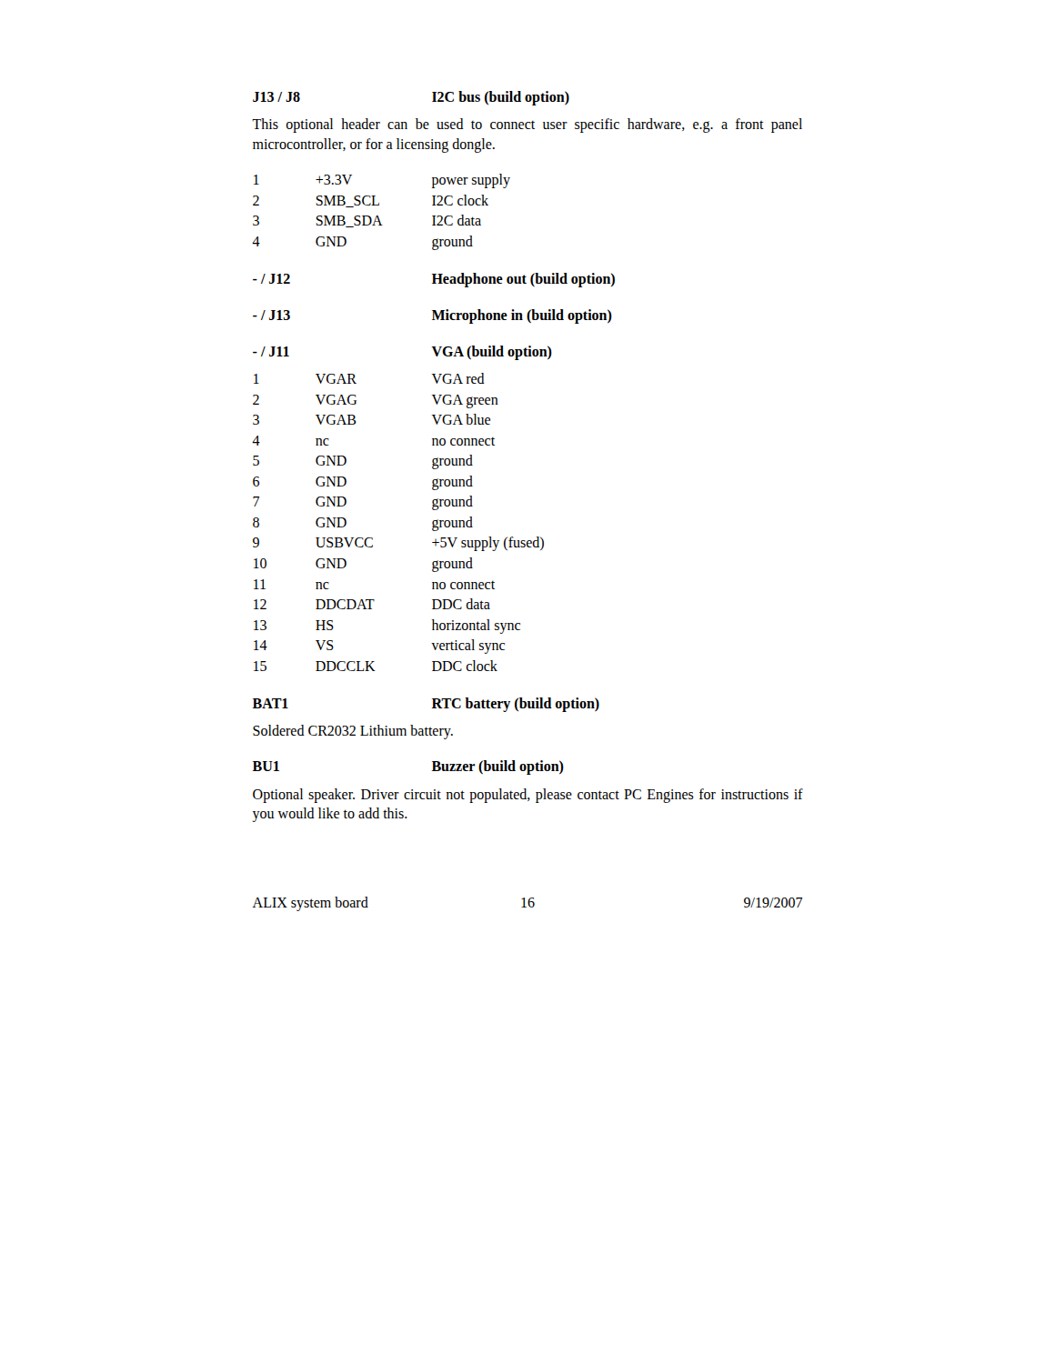J13 / J8 I2C bus (build option)
This optional header can be used to connect user specific hardware, e.g. a front panel microcontroller, or for a licensing dongle.
| 1 | +3.3V | power supply |
| 2 | SMB_SCL | I2C clock |
| 3 | SMB_SDA | I2C data |
| 4 | GND | ground |
- / J12 Headphone out (build option)
- / J13 Microphone in (build option)
- / J11 VGA (build option)
| 1 | VGAR | VGA red |
| 2 | VGAG | VGA green |
| 3 | VGAB | VGA blue |
| 4 | nc | no connect |
| 5 | GND | ground |
| 6 | GND | ground |
| 7 | GND | ground |
| 8 | GND | ground |
| 9 | USBVCC | +5V supply (fused) |
| 10 | GND | ground |
| 11 | nc | no connect |
| 12 | DDCDAT | DDC data |
| 13 | HS | horizontal sync |
| 14 | VS | vertical sync |
| 15 | DDCCLK | DDC clock |
BAT1 RTC battery (build option)
Soldered CR2032 Lithium battery.
BU1 Buzzer (build option)
Optional speaker. Driver circuit not populated, please contact PC Engines for instructions if you would like to add this.
ALIX system board 16 9/19/2007